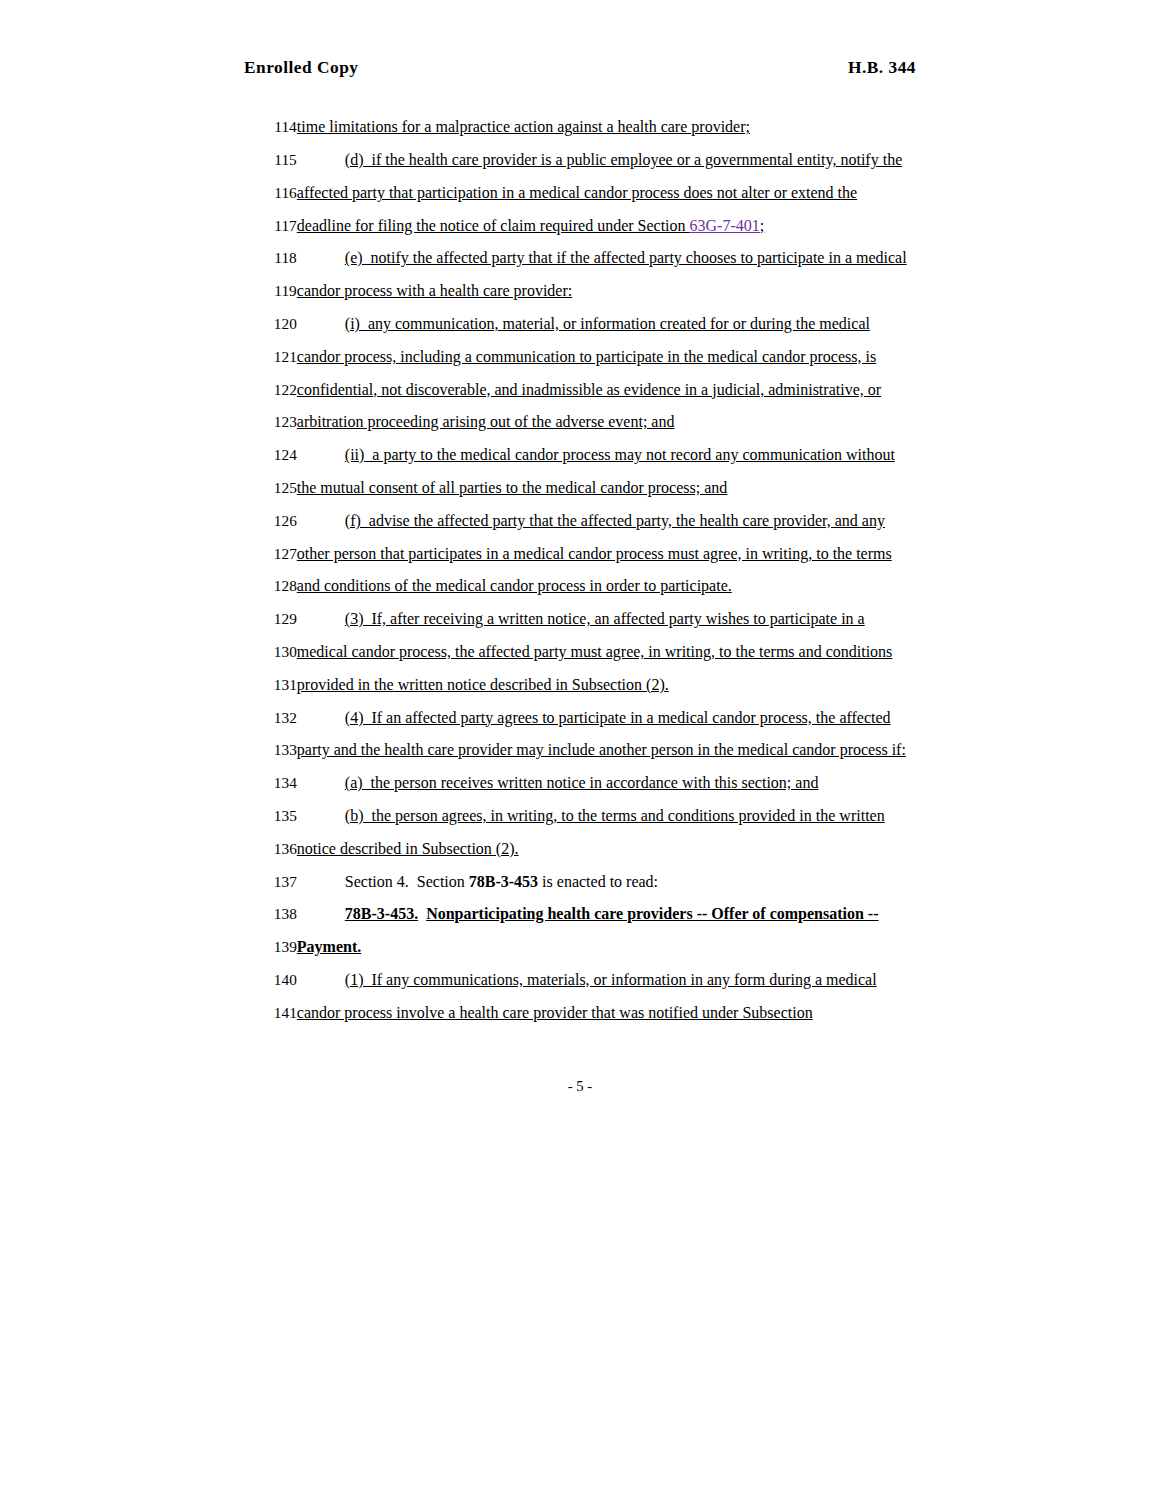Enrolled Copy H.B. 344
| 114 | time limitations for a malpractice action against a health care provider; |
| 115 | (d) if the health care provider is a public employee or a governmental entity, notify the |
| 116 | affected party that participation in a medical candor process does not alter or extend the |
| 117 | deadline for filing the notice of claim required under Section 63G-7-401 ; |
| 118 | (e) notify the affected party that if the affected party chooses to participate in a medical |
| 119 | candor process with a health care provider: |
| 120 | (i) any communication, material, or information created for or during the medical |
| 121 | candor process, including a communication to participate in the medical candor process, is |
| 122 | confidential, not discoverable, and inadmissible as evidence in a judicial, administrative, or |
| 123 | arbitration proceeding arising out of the adverse event; and |
| 124 | (ii) a party to the medical candor process may not record any communication without |
| 125 | the mutual consent of all parties to the medical candor process; and |
| 126 | (f) advise the affected party that the affected party, the health care provider, and any |
| 127 | other person that participates in a medical candor process must agree, in writing, to the terms |
| 128 | and conditions of the medical candor process in order to participate. |
| 129 | (3) If, after receiving a written notice, an affected party wishes to participate in a |
| 130 | medical candor process, the affected party must agree, in writing, to the terms and conditions |
| 131 | provided in the written notice described in Subsection (2). |
| 132 | (4) If an affected party agrees to participate in a medical candor process, the affected |
| 133 | party and the health care provider may include another person in the medical candor process if: |
| 134 | (a) the person receives written notice in accordance with this section; and |
| 135 | (b) the person agrees, in writing, to the terms and conditions provided in the written |
| 136 | notice described in Subsection (2). |
| 137 | Section 4. Section 78B-3-453 is enacted to read: |
| 138 | 78B-3-453. Nonparticipating health care providers -- Offer of compensation -- |
| 139 | Payment. |
| 140 | (1) If any communications, materials, or information in any form during a medical |
| 141 | candor process involve a health care provider that was notified under Subsection |
- 5 -